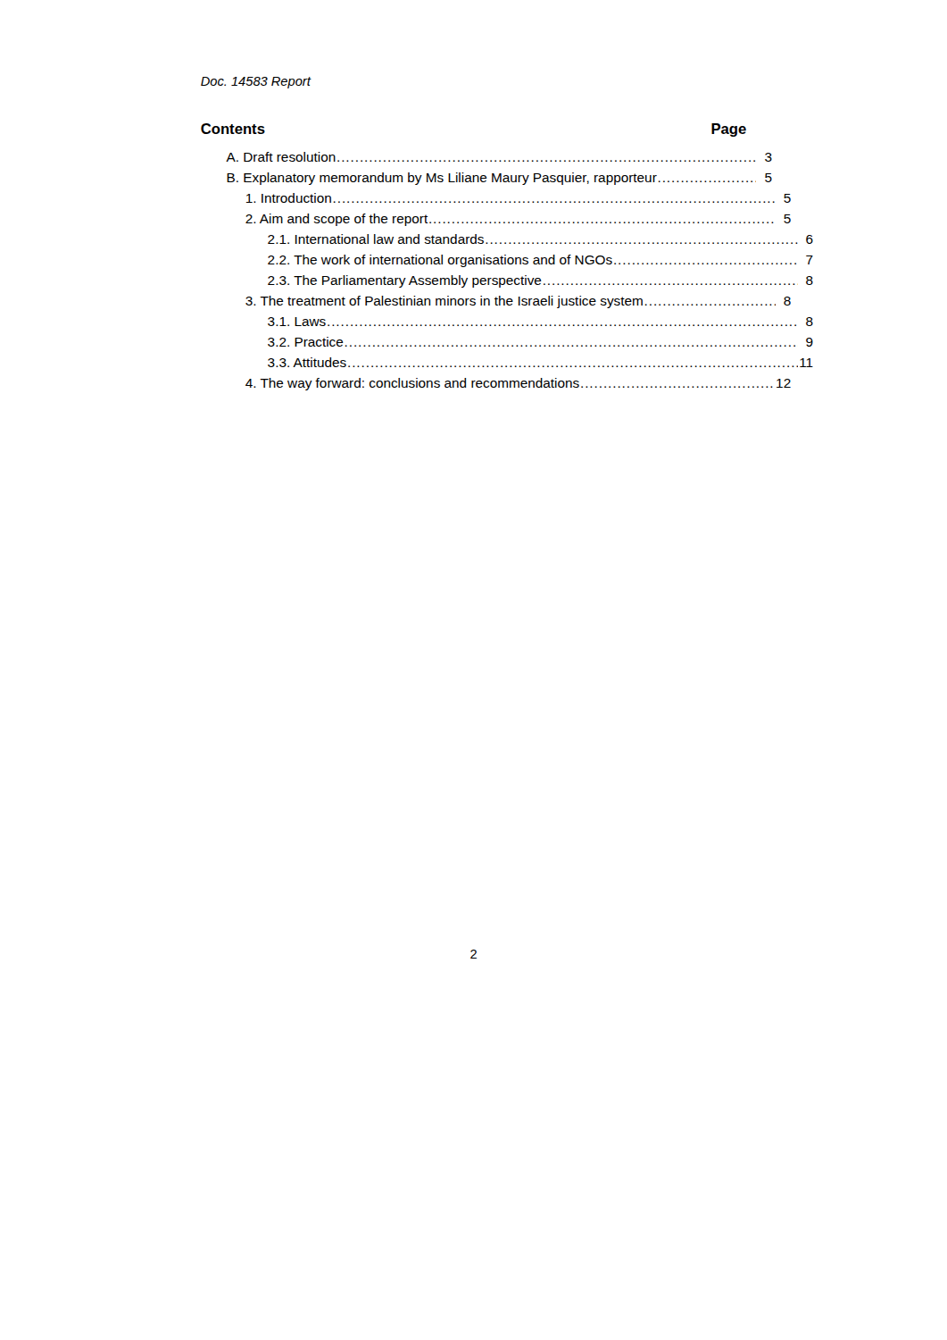Doc. 14583 Report
Contents Page
A. Draft resolution .................................................................................................................................. 3
B. Explanatory memorandum by Ms Liliane Maury Pasquier, rapporteur ..................................................... 5
1. Introduction ............................................................................................................................. 5
2. Aim and scope of the report .............................................................................................................. 5
2.1. International law and standards ................................................................................................ 6
2.2. The work of international organisations and of NGOs .................................................................... 7
2.3. The Parliamentary Assembly perspective .................................................................................. 8
3. The treatment of Palestinian minors in the Israeli justice system ......................................................... 8
3.1. Laws ................................................................................................................................. 8
3.2. Practice ............................................................................................................................. 9
3.3. Attitudes ............................................................................................................................. 11
4. The way forward: conclusions and recommendations ......................................................................... 12
2